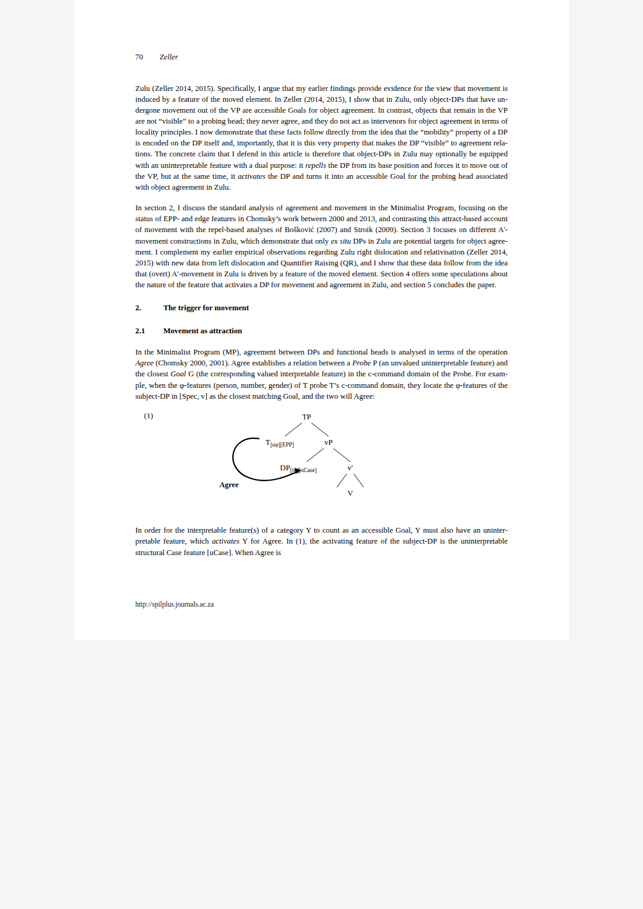70 Zeller
Zulu (Zeller 2014, 2015). Specifically, I argue that my earlier findings provide evidence for the view that movement is induced by a feature of the moved element. In Zeller (2014, 2015), I show that in Zulu, only object-DPs that have undergone movement out of the VP are accessible Goals for object agreement. In contrast, objects that remain in the VP are not “visible” to a probing head; they never agree, and they do not act as intervenors for object agreement in terms of locality principles. I now demonstrate that these facts follow directly from the idea that the “mobility” property of a DP is encoded on the DP itself and, importantly, that it is this very property that makes the DP “visible” to agreement relations. The concrete claim that I defend in this article is therefore that object-DPs in Zulu may optionally be equipped with an uninterpretable feature with a dual purpose: it repells the DP from its base position and forces it to move out of the VP, but at the same time, it activates the DP and turns it into an accessible Goal for the probing head associated with object agreement in Zulu.
In section 2, I discuss the standard analysis of agreement and movement in the Minimalist Program, focusing on the status of EPP- and edge features in Chomsky’s work between 2000 and 2013, and contrasting this attract-based account of movement with the repel-based analyses of Bošković (2007) and Stroik (2009). Section 3 focuses on different A'-movement constructions in Zulu, which demonstrate that only ex situ DPs in Zulu are potential targets for object agreement. I complement my earlier empirical observations regarding Zulu right dislocation and relativisation (Zeller 2014, 2015) with new data from left dislocation and Quantifier Raising (QR), and I show that these data follow from the idea that (overt) A'-movement in Zulu is driven by a feature of the moved element. Section 4 offers some speculations about the nature of the feature that activates a DP for movement and agreement in Zulu, and section 5 concludes the paper.
2. The trigger for movement
2.1 Movement as attraction
In the Minimalist Program (MP), agreement between DPs and functional heads is analysed in terms of the operation Agree (Chomsky 2000, 2001). Agree establishes a relation between a Probe P (an unvalued uninterpretable feature) and the closest Goal G (the corresponding valued interpretable feature) in the c-command domain of the Probe. For example, when the φ-features (person, number, gender) of T probe T’s c-command domain, they locate the φ-features of the subject-DP in [Spec, v] as the closest matching Goal, and the two will Agree:
(1)
TP T[uφ][EPP] vP DP[iφ][uCase] v' V Agree
In order for the interpretable feature(s) of a category Y to count as an accessible Goal, Y must also have an uninterpretable feature, which activates Y for Agree. In (1), the activating feature of the subject-DP is the uninterpretable structural Case feature [uCase]. When Agree is
http://spilplus.journals.ac.za